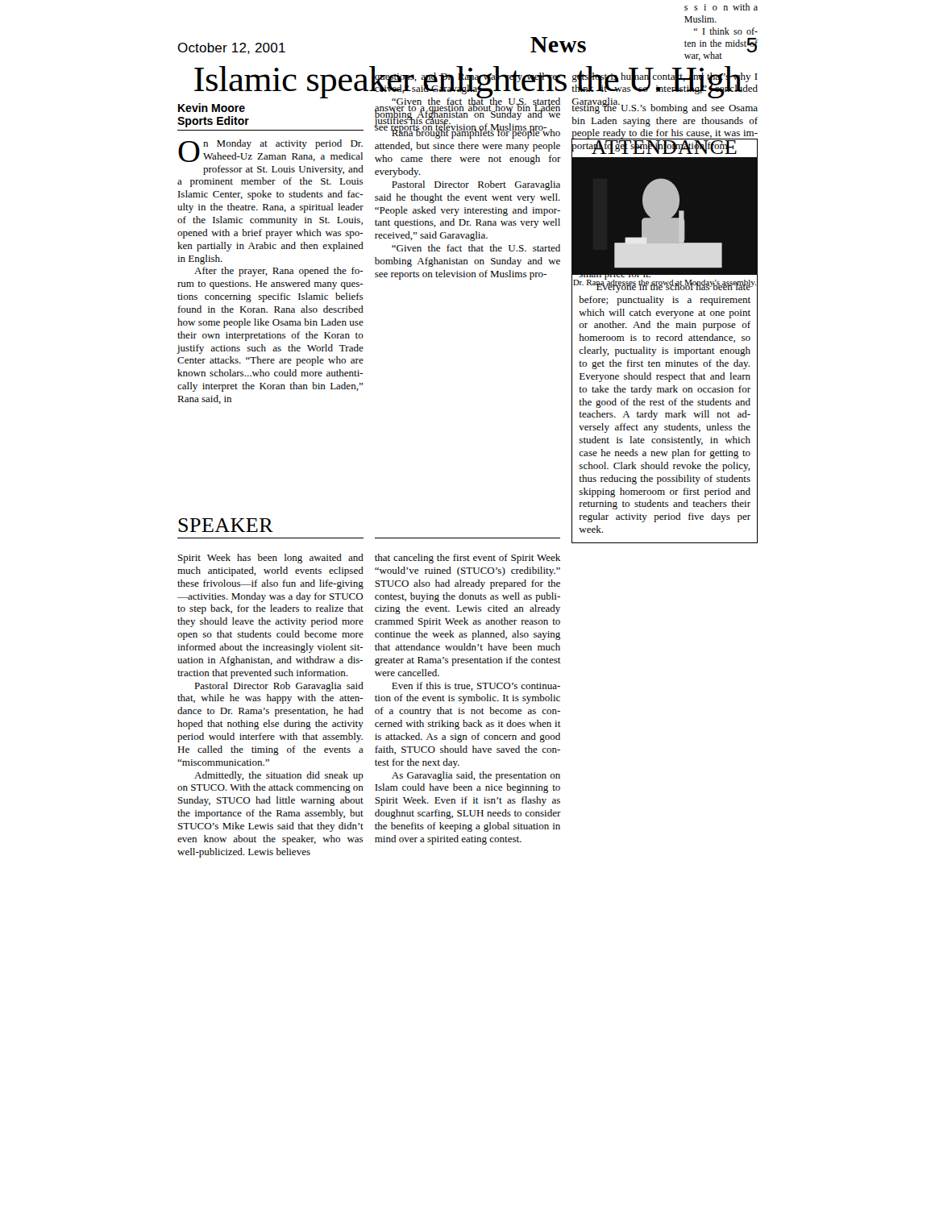October 12, 2001
News
5
Islamic speaker enlightens the U. High
Kevin Moore
Sports Editor
On Monday at activity period Dr. Waheed-Uz Zaman Rana, a medical professor at St. Louis University, and a prominent member of the St. Louis Islamic Center, spoke to students and faculty in the theatre. Rana, a spiritual leader of the Islamic community in St. Louis, opened with a brief prayer which was spoken partially in Arabic and then explained in English.
After the prayer, Rana opened the forum to questions. He answered many questions concerning specific Islamic beliefs found in the Koran. Rana also described how some people like Osama bin Laden use their own interpretations of the Koran to justify actions such as the World Trade Center attacks. “There are people who are known scholars...who could more authentically interpret the Koran than bin Laden,” Rana said, in
answer to a question about how bin Laden justifies his cause.
Rana brought pamphlets for people who attended, but since there were many people who came there were not enough for everybody.
Pastoral Director Robert Garavaglia said he thought the event went very well. “People asked very interesting and important questions, and Dr. Rana was very well received,” said Garavaglia.
“Given the fact that the U.S. started bombing Afghanistan on Sunday and we see reports on television of Muslims pro-
testing the U.S.’s bombing and see Osama bin Laden saying there are thousands of people ready to die for his cause, it was important to get some information from
Dr. Rana adresses the crowd at Monday’s assembly.
a n o t h e r perspective than the media outlets — to have a face-to-face d i s c u s s i o n with a Muslim.
“ I think so often in the midst of war, what
questions, and Dr. Rana was very well received,” said Garavaglia.
“Given the fact that the U.S. started bombing Afghanistan on Sunday and we see reports on television of Muslims pro-
gets lost is human contact, and that’s why I think it was so interesting,” concluded Garavaglia.
SPEAKER
ATTENDANCE
(from 3)
is a stumbling block, as far as activity period events are concerned, for students and teachers. In short, the policy has mutated ridiculously from a legitimate emergency procedure into a crutch for students who will not accept the fact that they were late and should pay a small price for it.
Everyone in the school has been late before; punctuality is a requirement which will catch everyone at one point or another. And the main purpose of homeroom is to record attendance, so clearly, puctuality is important enough to get the first ten minutes of the day. Everyone should respect that and learn to take the tardy mark on occasion for the good of the rest of the students and teachers. A tardy mark will not adversely affect any students, unless the student is late consistently, in which case he needs a new plan for getting to school. Clark should revoke the policy, thus reducing the possibility of students skipping homeroom or first period and returning to students and teachers their regular activity period five days per week.
Spirit Week has been long awaited and much anticipated, world events eclipsed these frivolous—if also fun and life-giving—activities. Monday was a day for STUCO to step back, for the leaders to realize that they should leave the activity period more open so that students could become more informed about the increasingly violent situation in Afghanistan, and withdraw a distraction that prevented such information.
Pastoral Director Rob Garavaglia said that, while he was happy with the attendance to Dr. Rama’s presentation, he had hoped that nothing else during the activity period would interfere with that assembly. He called the timing of the events a “miscommunication.”
Admittedly, the situation did sneak up on STUCO. With the attack commencing on Sunday, STUCO had little warning about the importance of the Rama assembly, but STUCO’s Mike Lewis said that they didn’t even know about the speaker, who was well-publicized. Lewis believes
that canceling the first event of Spirit Week “would’ve ruined (STUCO’s) credibility.” STUCO also had already prepared for the contest, buying the donuts as well as publicizing the event. Lewis cited an already crammed Spirit Week as another reason to continue the week as planned, also saying that attendance wouldn’t have been much greater at Rama’s presentation if the contest were cancelled.
Even if this is true, STUCO’s continuation of the event is symbolic. It is symbolic of a country that is not become as concerned with striking back as it does when it is attacked. As a sign of concern and good faith, STUCO should have saved the contest for the next day.
As Garavaglia said, the presentation on Islam could have been a nice beginning to Spirit Week. Even if it isn’t as flashy as doughnut scarfing, SLUH needs to consider the benefits of keeping a global situation in mind over a spirited eating contest.